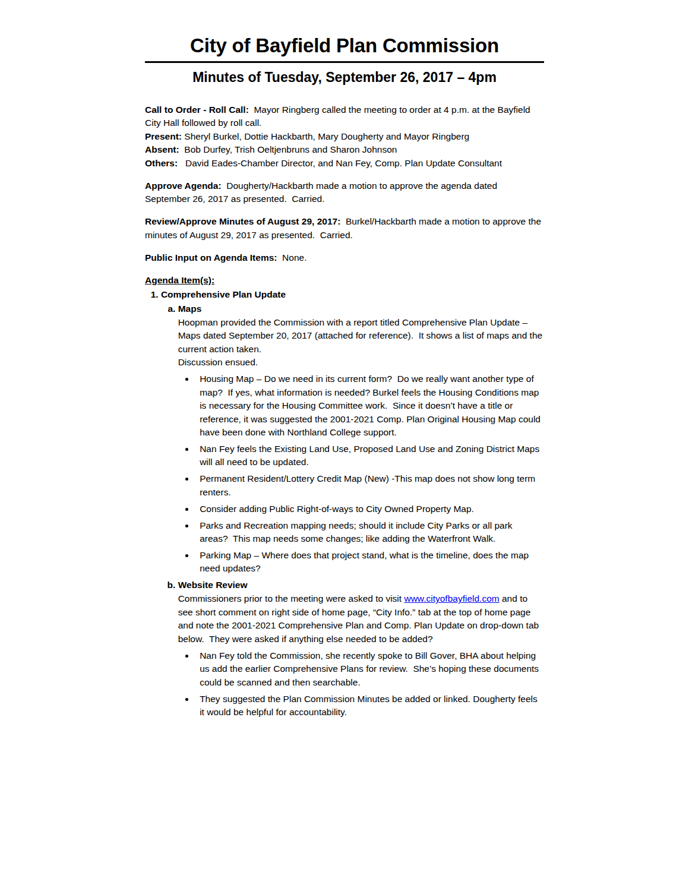City of Bayfield Plan Commission
Minutes of Tuesday, September 26, 2017 – 4pm
Call to Order - Roll Call: Mayor Ringberg called the meeting to order at 4 p.m. at the Bayfield City Hall followed by roll call.
Present: Sheryl Burkel, Dottie Hackbarth, Mary Dougherty and Mayor Ringberg
Absent: Bob Durfey, Trish Oeltjenbruns and Sharon Johnson
Others: David Eades-Chamber Director, and Nan Fey, Comp. Plan Update Consultant
Approve Agenda: Dougherty/Hackbarth made a motion to approve the agenda dated September 26, 2017 as presented. Carried.
Review/Approve Minutes of August 29, 2017: Burkel/Hackbarth made a motion to approve the minutes of August 29, 2017 as presented. Carried.
Public Input on Agenda Items: None.
Agenda Item(s):
Comprehensive Plan Update
Maps
Hoopman provided the Commission with a report titled Comprehensive Plan Update – Maps dated September 20, 2017 (attached for reference). It shows a list of maps and the current action taken.
Discussion ensued.
Housing Map – Do we need in its current form? Do we really want another type of map? If yes, what information is needed? Burkel feels the Housing Conditions map is necessary for the Housing Committee work. Since it doesn’t have a title or reference, it was suggested the 2001-2021 Comp. Plan Original Housing Map could have been done with Northland College support.
Nan Fey feels the Existing Land Use, Proposed Land Use and Zoning District Maps will all need to be updated.
Permanent Resident/Lottery Credit Map (New) -This map does not show long term renters.
Consider adding Public Right-of-ways to City Owned Property Map.
Parks and Recreation mapping needs; should it include City Parks or all park areas? This map needs some changes; like adding the Waterfront Walk.
Parking Map – Where does that project stand, what is the timeline, does the map need updates?
Website Review
Commissioners prior to the meeting were asked to visit www.cityofbayfield.com and to see short comment on right side of home page, “City Info.” tab at the top of home page and note the 2001-2021 Comprehensive Plan and Comp. Plan Update on drop-down tab below. They were asked if anything else needed to be added?
Nan Fey told the Commission, she recently spoke to Bill Gover, BHA about helping us add the earlier Comprehensive Plans for review. She’s hoping these documents could be scanned and then searchable.
They suggested the Plan Commission Minutes be added or linked. Dougherty feels it would be helpful for accountability.